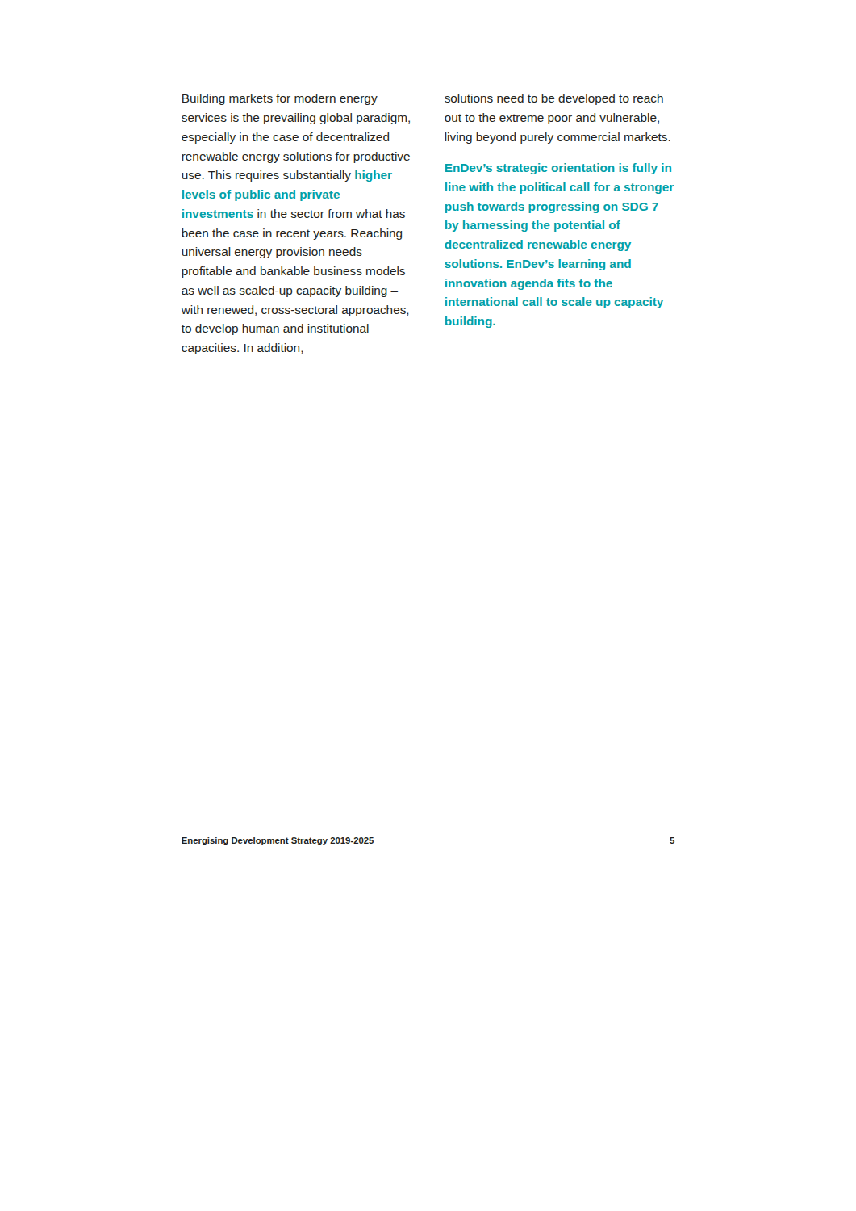Building markets for modern energy services is the prevailing global paradigm, especially in the case of decentralized renewable energy solutions for productive use. This requires substantially higher levels of public and private investments in the sector from what has been the case in recent years. Reaching universal energy provision needs profitable and bankable business models as well as scaled-up capacity building – with renewed, cross-sectoral approaches, to develop human and institutional capacities. In addition,
solutions need to be developed to reach out to the extreme poor and vulnerable, living beyond purely commercial markets.
EnDev’s strategic orientation is fully in line with the political call for a stronger push towards progressing on SDG 7 by harnessing the potential of decentralized renewable energy solutions. EnDev’s learning and innovation agenda fits to the international call to scale up capacity building.
Energising Development Strategy 2019-2025 5